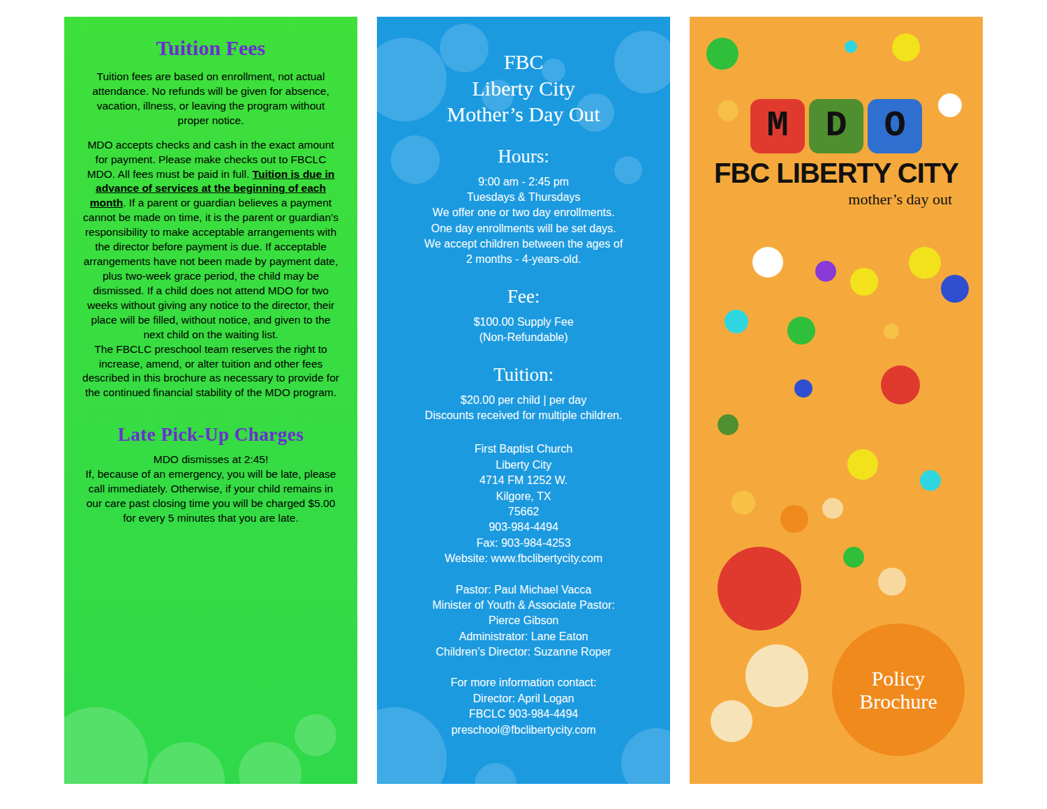Tuition Fees
Tuition fees are based on enrollment, not actual attendance. No refunds will be given for absence, vacation, illness, or leaving the program without proper notice.
MDO accepts checks and cash in the exact amount for payment. Please make checks out to FBCLC MDO. All fees must be paid in full. Tuition is due in advance of services at the beginning of each month. If a parent or guardian believes a payment cannot be made on time, it is the parent or guardian’s responsibility to make acceptable arrangements with the director before payment is due. If acceptable arrangements have not been made by payment date, plus two-week grace period, the child may be dismissed. If a child does not attend MDO for two weeks without giving any notice to the director, their place will be filled, without notice, and given to the next child on the waiting list.
The FBCLC preschool team reserves the right to increase, amend, or alter tuition and other fees described in this brochure as necessary to provide for the continued financial stability of the MDO program.
Late Pick-Up Charges
MDO dismisses at 2:45!
If, because of an emergency, you will be late, please call immediately. Otherwise, if your child remains in our care past closing time you will be charged $5.00 for every 5 minutes that you are late.
FBC
Liberty City
Mother’s Day Out
Hours:
9:00 am - 2:45 pm
Tuesdays & Thursdays
We offer one or two day enrollments.
One day enrollments will be set days.
We accept children between the ages of
2 months - 4-years-old.
Fee:
$100.00 Supply Fee
(Non-Refundable)
Tuition:
$20.00 per child | per day
Discounts received for multiple children.
First Baptist Church
Liberty City
4714 FM 1252 W.
Kilgore, TX
75662
903-984-4494
Fax: 903-984-4253
Website: www.fbclibertycity.com
Pastor: Paul Michael Vacca
Minister of Youth & Associate Pastor:
Pierce Gibson
Administrator: Lane Eaton
Children’s Director: Suzanne Roper
For more information contact:
Director: April Logan
FBCLC 903-984-4494
preschool@fbclibertycity.com
M D O
FBC LIBERTY CITY
mother’s day out
Policy
Brochure